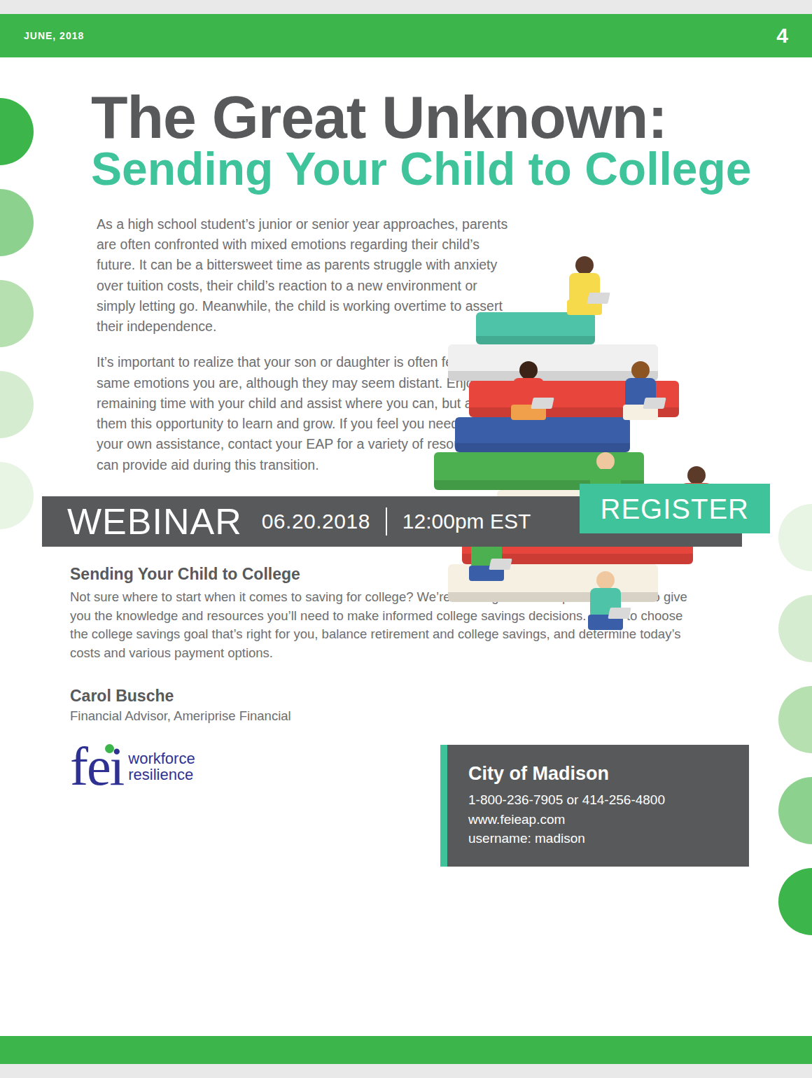JUNE, 2018 4
The Great Unknown:
Sending Your Child to College
As a high school student’s junior or senior year approaches, parents are often confronted with mixed emotions regarding their child’s future. It can be a bittersweet time as parents struggle with anxiety over tuition costs, their child’s reaction to a new environment or simply letting go. Meanwhile, the child is working overtime to assert their independence.
It’s important to realize that your son or daughter is often feeling the same emotions you are, although they may seem distant. Enjoy the remaining time with your child and assist where you can, but allow them this opportunity to learn and grow. If you feel you need some of your own assistance, contact your EAP for a variety of resources that can provide aid during this transition.
WEBINAR 06.20.2018 12:00pm EST REGISTER
Sending Your Child to College
Not sure where to start when it comes to saving for college? We’re working with Ameriprise Financial to give you the knowledge and resources you’ll need to make informed college savings decisions. Learn to choose the college savings goal that’s right for you, balance retirement and college savings, and determine today’s costs and various payment options.
Carol Busche
Financial Advisor, Ameriprise Financial
fei workforce
resilience
City of Madison
1-800-236-7905 or 414-256-4800
www.feieap.com
username: madison